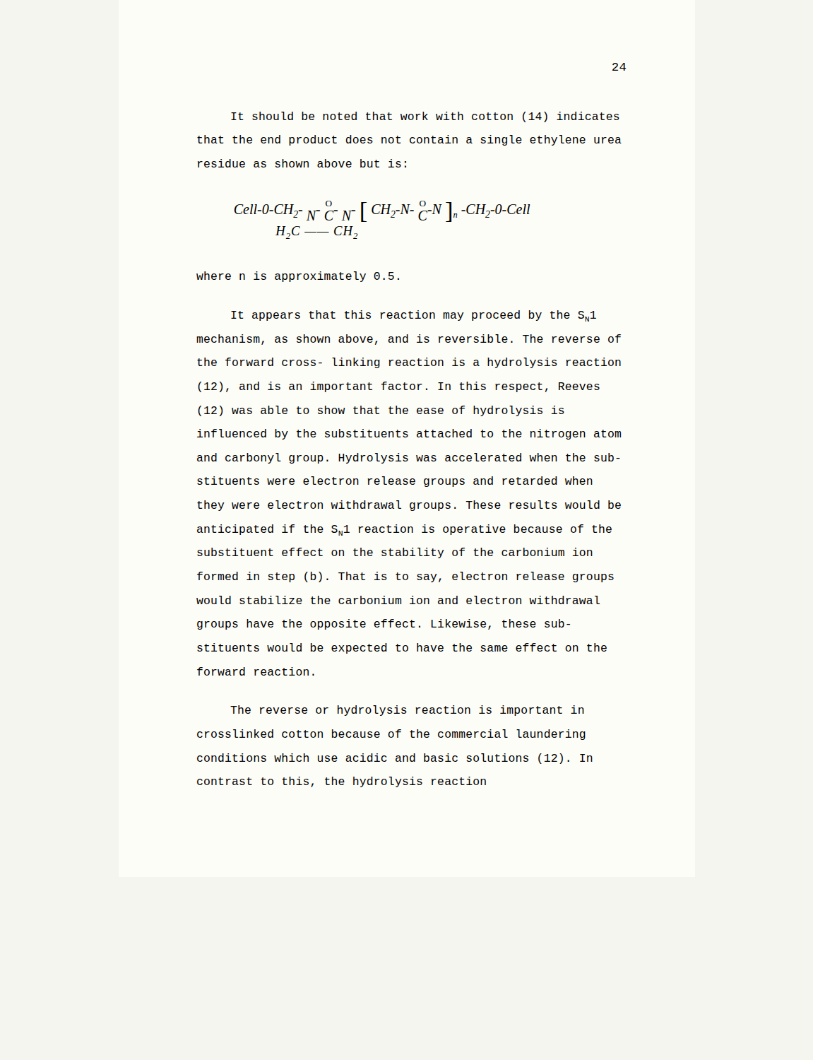24
It should be noted that work with cotton (14) indicates that the end product does not contain a single ethylene urea residue as shown above but is:
Cell-0-CH2- N- OC- N- [ CH2-N- OC-N ] n -CH2-0-Cell H2C —— CH2
where n is approximately 0.5.
It appears that this reaction may proceed by the SN1 mechanism, as shown above, and is reversible. The reverse of the forward cross- linking reaction is a hydrolysis reaction (12), and is an important factor. In this respect, Reeves (12) was able to show that the ease of hydrolysis is influenced by the substituents attached to the nitrogen atom and carbonyl group. Hydrolysis was accelerated when the sub- stituents were electron release groups and retarded when they were electron withdrawal groups. These results would be anticipated if the SN1 reaction is operative because of the substituent effect on the stability of the carbonium ion formed in step (b). That is to say, electron release groups would stabilize the carbonium ion and electron withdrawal groups have the opposite effect. Likewise, these sub- stituents would be expected to have the same effect on the forward reaction.
The reverse or hydrolysis reaction is important in crosslinked cotton because of the commercial laundering conditions which use acidic and basic solutions (12). In contrast to this, the hydrolysis reaction